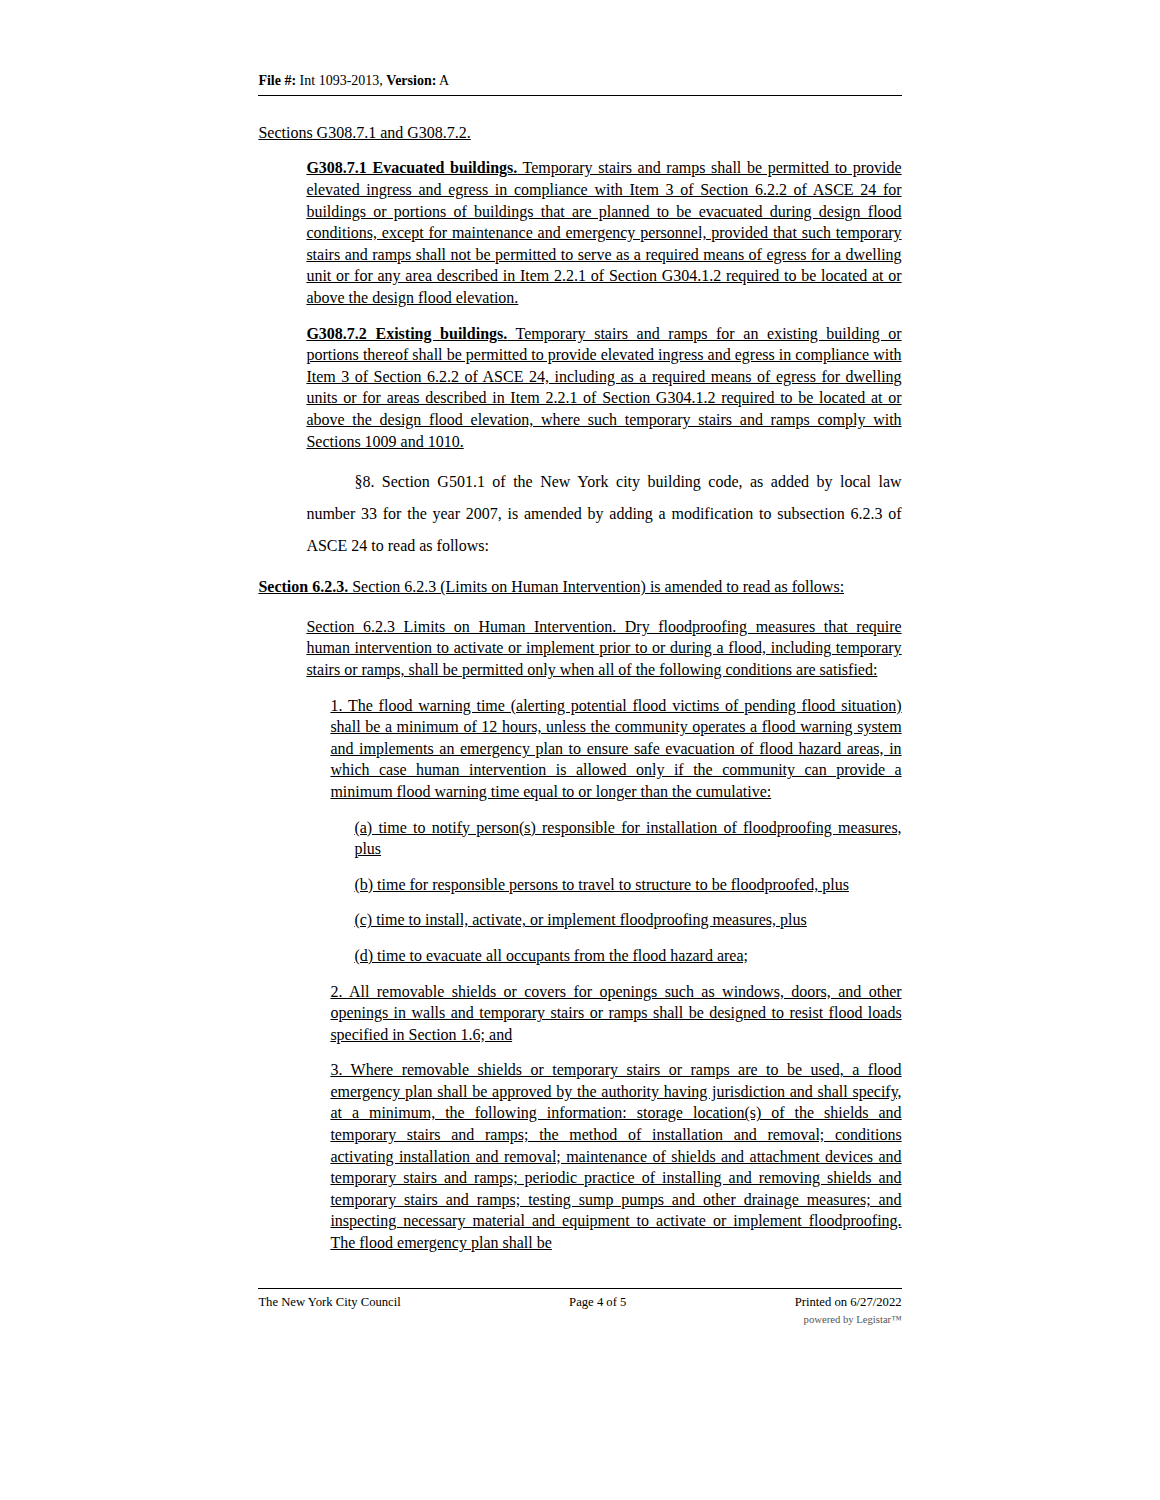File #: Int 1093-2013, Version: A
Sections G308.7.1 and G308.7.2.
G308.7.1 Evacuated buildings. Temporary stairs and ramps shall be permitted to provide elevated ingress and egress in compliance with Item 3 of Section 6.2.2 of ASCE 24 for buildings or portions of buildings that are planned to be evacuated during design flood conditions, except for maintenance and emergency personnel, provided that such temporary stairs and ramps shall not be permitted to serve as a required means of egress for a dwelling unit or for any area described in Item 2.2.1 of Section G304.1.2 required to be located at or above the design flood elevation.
G308.7.2 Existing buildings. Temporary stairs and ramps for an existing building or portions thereof shall be permitted to provide elevated ingress and egress in compliance with Item 3 of Section 6.2.2 of ASCE 24, including as a required means of egress for dwelling units or for areas described in Item 2.2.1 of Section G304.1.2 required to be located at or above the design flood elevation, where such temporary stairs and ramps comply with Sections 1009 and 1010.
§8. Section G501.1 of the New York city building code, as added by local law number 33 for the year 2007, is amended by adding a modification to subsection 6.2.3 of ASCE 24 to read as follows:
Section 6.2.3. Section 6.2.3 (Limits on Human Intervention) is amended to read as follows:
Section 6.2.3 Limits on Human Intervention. Dry floodproofing measures that require human intervention to activate or implement prior to or during a flood, including temporary stairs or ramps, shall be permitted only when all of the following conditions are satisfied:
1. The flood warning time (alerting potential flood victims of pending flood situation) shall be a minimum of 12 hours, unless the community operates a flood warning system and implements an emergency plan to ensure safe evacuation of flood hazard areas, in which case human intervention is allowed only if the community can provide a minimum flood warning time equal to or longer than the cumulative:
(a) time to notify person(s) responsible for installation of floodproofing measures, plus
(b) time for responsible persons to travel to structure to be floodproofed, plus
(c) time to install, activate, or implement floodproofing measures, plus
(d) time to evacuate all occupants from the flood hazard area;
2. All removable shields or covers for openings such as windows, doors, and other openings in walls and temporary stairs or ramps shall be designed to resist flood loads specified in Section 1.6; and
3. Where removable shields or temporary stairs or ramps are to be used, a flood emergency plan shall be approved by the authority having jurisdiction and shall specify, at a minimum, the following information: storage location(s) of the shields and temporary stairs and ramps; the method of installation and removal; conditions activating installation and removal; maintenance of shields and attachment devices and temporary stairs and ramps; periodic practice of installing and removing shields and temporary stairs and ramps; testing sump pumps and other drainage measures; and inspecting necessary material and equipment to activate or implement floodproofing. The flood emergency plan shall be
The New York City Council
Page 4 of 5
Printed on 6/27/2022
powered by Legistar™